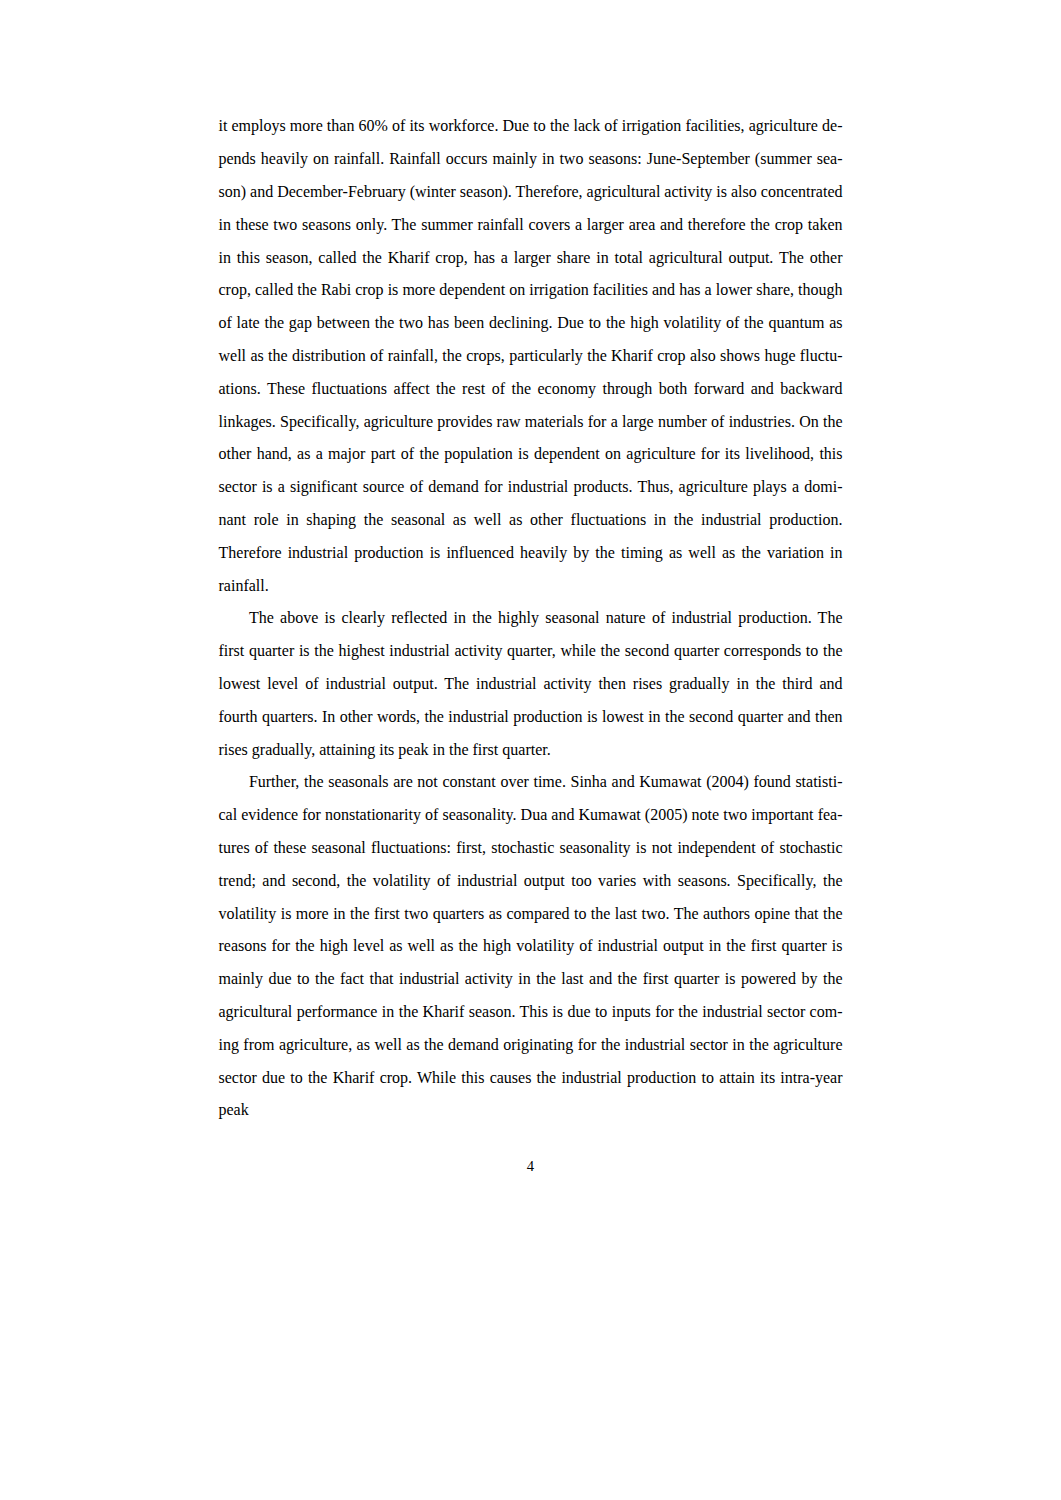it employs more than 60% of its workforce. Due to the lack of irrigation facilities, agriculture depends heavily on rainfall. Rainfall occurs mainly in two seasons: June-September (summer season) and December-February (winter season). Therefore, agricultural activity is also concentrated in these two seasons only. The summer rainfall covers a larger area and therefore the crop taken in this season, called the Kharif crop, has a larger share in total agricultural output. The other crop, called the Rabi crop is more dependent on irrigation facilities and has a lower share, though of late the gap between the two has been declining. Due to the high volatility of the quantum as well as the distribution of rainfall, the crops, particularly the Kharif crop also shows huge fluctuations. These fluctuations affect the rest of the economy through both forward and backward linkages. Specifically, agriculture provides raw materials for a large number of industries. On the other hand, as a major part of the population is dependent on agriculture for its livelihood, this sector is a significant source of demand for industrial products. Thus, agriculture plays a dominant role in shaping the seasonal as well as other fluctuations in the industrial production. Therefore industrial production is influenced heavily by the timing as well as the variation in rainfall.
The above is clearly reflected in the highly seasonal nature of industrial production. The first quarter is the highest industrial activity quarter, while the second quarter corresponds to the lowest level of industrial output. The industrial activity then rises gradually in the third and fourth quarters. In other words, the industrial production is lowest in the second quarter and then rises gradually, attaining its peak in the first quarter.
Further, the seasonals are not constant over time. Sinha and Kumawat (2004) found statistical evidence for nonstationarity of seasonality. Dua and Kumawat (2005) note two important features of these seasonal fluctuations: first, stochastic seasonality is not independent of stochastic trend; and second, the volatility of industrial output too varies with seasons. Specifically, the volatility is more in the first two quarters as compared to the last two. The authors opine that the reasons for the high level as well as the high volatility of industrial output in the first quarter is mainly due to the fact that industrial activity in the last and the first quarter is powered by the agricultural performance in the Kharif season. This is due to inputs for the industrial sector coming from agriculture, as well as the demand originating for the industrial sector in the agriculture sector due to the Kharif crop. While this causes the industrial production to attain its intra-year peak
4